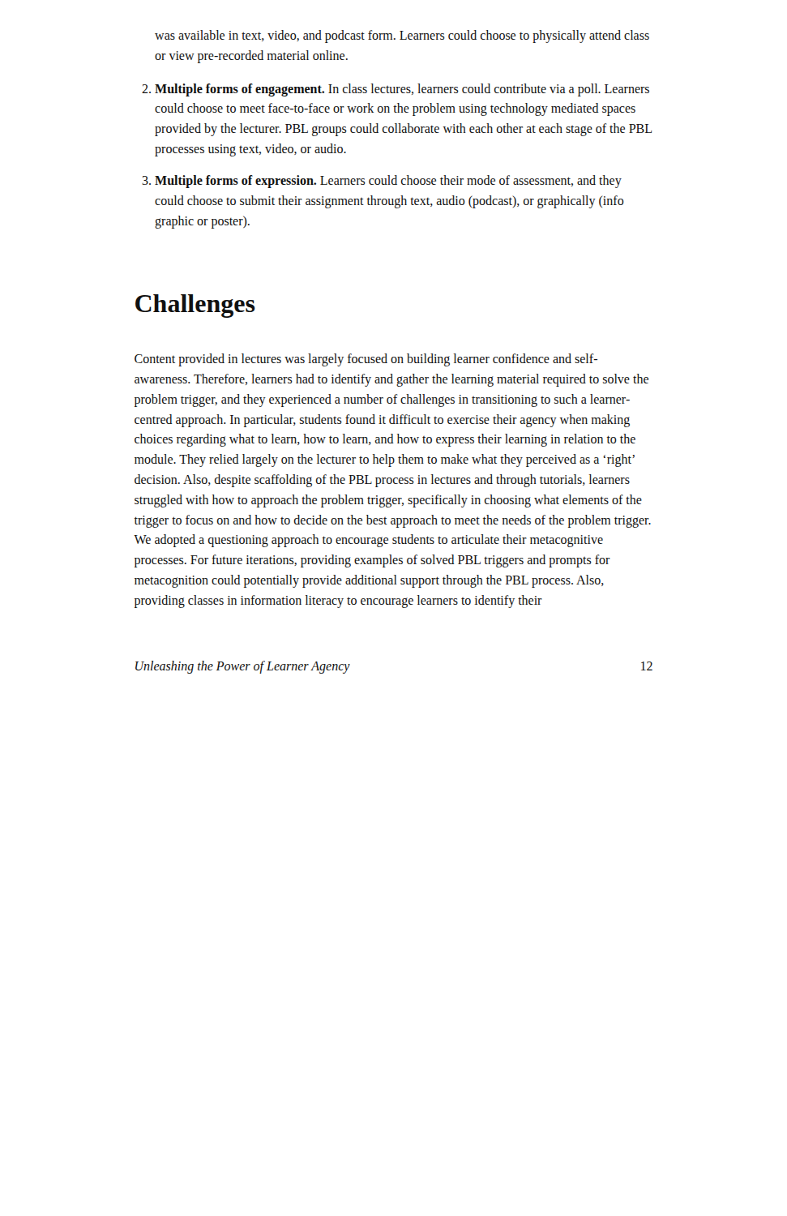was available in text, video, and podcast form. Learners could choose to physically attend class or view pre-recorded material online.
Multiple forms of engagement. In class lectures, learners could contribute via a poll. Learners could choose to meet face-to-face or work on the problem using technology mediated spaces provided by the lecturer. PBL groups could collaborate with each other at each stage of the PBL processes using text, video, or audio.
Multiple forms of expression. Learners could choose their mode of assessment, and they could choose to submit their assignment through text, audio (podcast), or graphically (info graphic or poster).
Challenges
Content provided in lectures was largely focused on building learner confidence and self-awareness. Therefore, learners had to identify and gather the learning material required to solve the problem trigger, and they experienced a number of challenges in transitioning to such a learner-centred approach. In particular, students found it difficult to exercise their agency when making choices regarding what to learn, how to learn, and how to express their learning in relation to the module. They relied largely on the lecturer to help them to make what they perceived as a ‘right’ decision. Also, despite scaffolding of the PBL process in lectures and through tutorials, learners struggled with how to approach the problem trigger, specifically in choosing what elements of the trigger to focus on and how to decide on the best approach to meet the needs of the problem trigger. We adopted a questioning approach to encourage students to articulate their metacognitive processes. For future iterations, providing examples of solved PBL triggers and prompts for metacognition could potentially provide additional support through the PBL process. Also, providing classes in information literacy to encourage learners to identify their
Unleashing the Power of Learner Agency 12